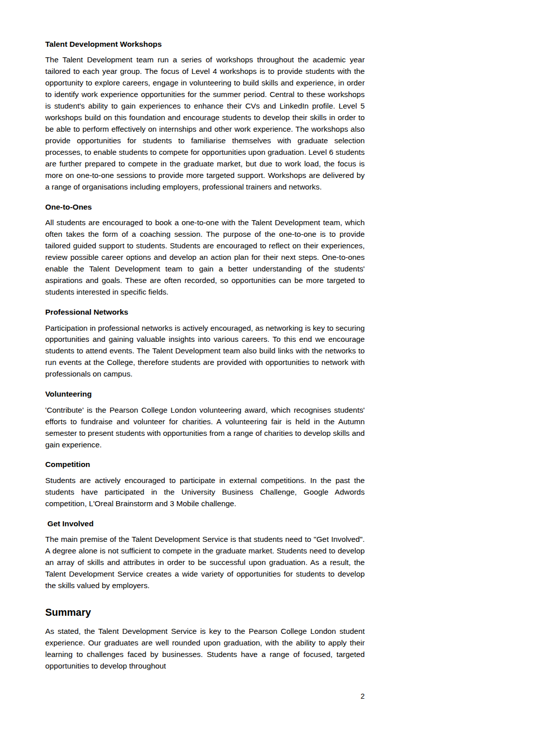Talent Development Workshops
The Talent Development team run a series of workshops throughout the academic year tailored to each year group. The focus of Level 4 workshops is to provide students with the opportunity to explore careers, engage in volunteering to build skills and experience, in order to identify work experience opportunities for the summer period. Central to these workshops is student's ability to gain experiences to enhance their CVs and LinkedIn profile. Level 5 workshops build on this foundation and encourage students to develop their skills in order to be able to perform effectively on internships and other work experience. The workshops also provide opportunities for students to familiarise themselves with graduate selection processes, to enable students to compete for opportunities upon graduation. Level 6 students are further prepared to compete in the graduate market, but due to work load, the focus is more on one-to-one sessions to provide more targeted support. Workshops are delivered by a range of organisations including employers, professional trainers and networks.
One-to-Ones
All students are encouraged to book a one-to-one with the Talent Development team, which often takes the form of a coaching session. The purpose of the one-to-one is to provide tailored guided support to students. Students are encouraged to reflect on their experiences, review possible career options and develop an action plan for their next steps. One-to-ones enable the Talent Development team to gain a better understanding of the students' aspirations and goals. These are often recorded, so opportunities can be more targeted to students interested in specific fields.
Professional Networks
Participation in professional networks is actively encouraged, as networking is key to securing opportunities and gaining valuable insights into various careers. To this end we encourage students to attend events. The Talent Development team also build links with the networks to run events at the College, therefore students are provided with opportunities to network with professionals on campus.
Volunteering
'Contribute' is the Pearson College London volunteering award, which recognises students' efforts to fundraise and volunteer for charities. A volunteering fair is held in the Autumn semester to present students with opportunities from a range of charities to develop skills and gain experience.
Competition
Students are actively encouraged to participate in external competitions. In the past the students have participated in the University Business Challenge, Google Adwords competition, L'Oreal Brainstorm and 3 Mobile challenge.
Get Involved
The main premise of the Talent Development Service is that students need to "Get Involved". A degree alone is not sufficient to compete in the graduate market. Students need to develop an array of skills and attributes in order to be successful upon graduation. As a result, the Talent Development Service creates a wide variety of opportunities for students to develop the skills valued by employers.
Summary
As stated, the Talent Development Service is key to the Pearson College London student experience. Our graduates are well rounded upon graduation, with the ability to apply their learning to challenges faced by businesses. Students have a range of focused, targeted opportunities to develop throughout
2